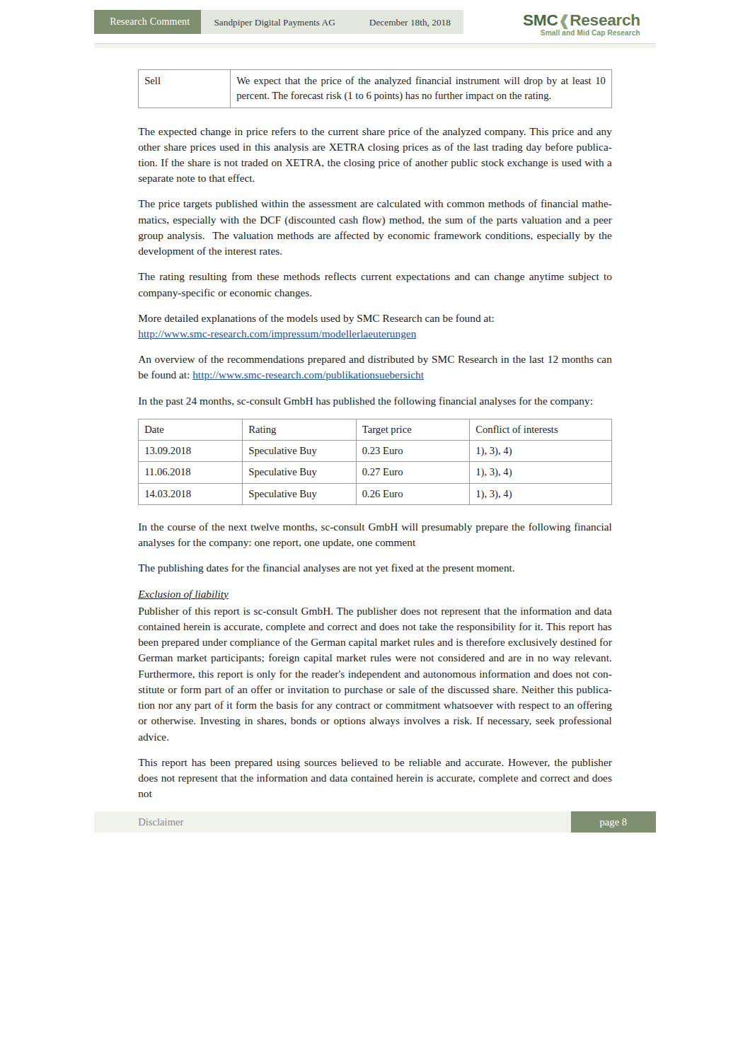Research Comment
Sandpiper Digital Payments AG December 18th, 2018
SMC❰Research
Small and Mid Cap Research
| Sell | We expect that the price of the analyzed financial instrument will drop by at least 10 percent. The forecast risk (1 to 6 points) has no further impact on the rating. |
The expected change in price refers to the current share price of the analyzed company. This price and any other share prices used in this analysis are XETRA closing prices as of the last trading day before publication. If the share is not traded on XETRA, the closing price of another public stock exchange is used with a separate note to that effect.
The price targets published within the assessment are calculated with common methods of financial mathematics, especially with the DCF (discounted cash flow) method, the sum of the parts valuation and a peer group analysis. The valuation methods are affected by economic framework conditions, especially by the development of the interest rates.
The rating resulting from these methods reflects current expectations and can change anytime subject to company-specific or economic changes.
More detailed explanations of the models used by SMC Research can be found at:
http://www.smc-research.com/impressum/modellerlaeuterungen
An overview of the recommendations prepared and distributed by SMC Research in the last 12 months can be found at: http://www.smc-research.com/publikationsuebersicht
In the past 24 months, sc-consult GmbH has published the following financial analyses for the company:
| Date | Rating | Target price | Conflict of interests |
| 13.09.2018 | Speculative Buy | 0.23 Euro | 1), 3), 4) |
| 11.06.2018 | Speculative Buy | 0.27 Euro | 1), 3), 4) |
| 14.03.2018 | Speculative Buy | 0.26 Euro | 1), 3), 4) |
In the course of the next twelve months, sc-consult GmbH will presumably prepare the following financial analyses for the company: one report, one update, one comment
The publishing dates for the financial analyses are not yet fixed at the present moment.
Exclusion of liability
Publisher of this report is sc-consult GmbH. The publisher does not represent that the information and data contained herein is accurate, complete and correct and does not take the responsibility for it. This report has been prepared under compliance of the German capital market rules and is therefore exclusively destined for German market participants; foreign capital market rules were not considered and are in no way relevant. Furthermore, this report is only for the reader's independent and autonomous information and does not constitute or form part of an offer or invitation to purchase or sale of the discussed share. Neither this publication nor any part of it form the basis for any contract or commitment whatsoever with respect to an offering or otherwise. Investing in shares, bonds or options always involves a risk. If necessary, seek professional advice.
This report has been prepared using sources believed to be reliable and accurate. However, the publisher does not represent that the information and data contained herein is accurate, complete and correct and does not
Disclaimer
page 8